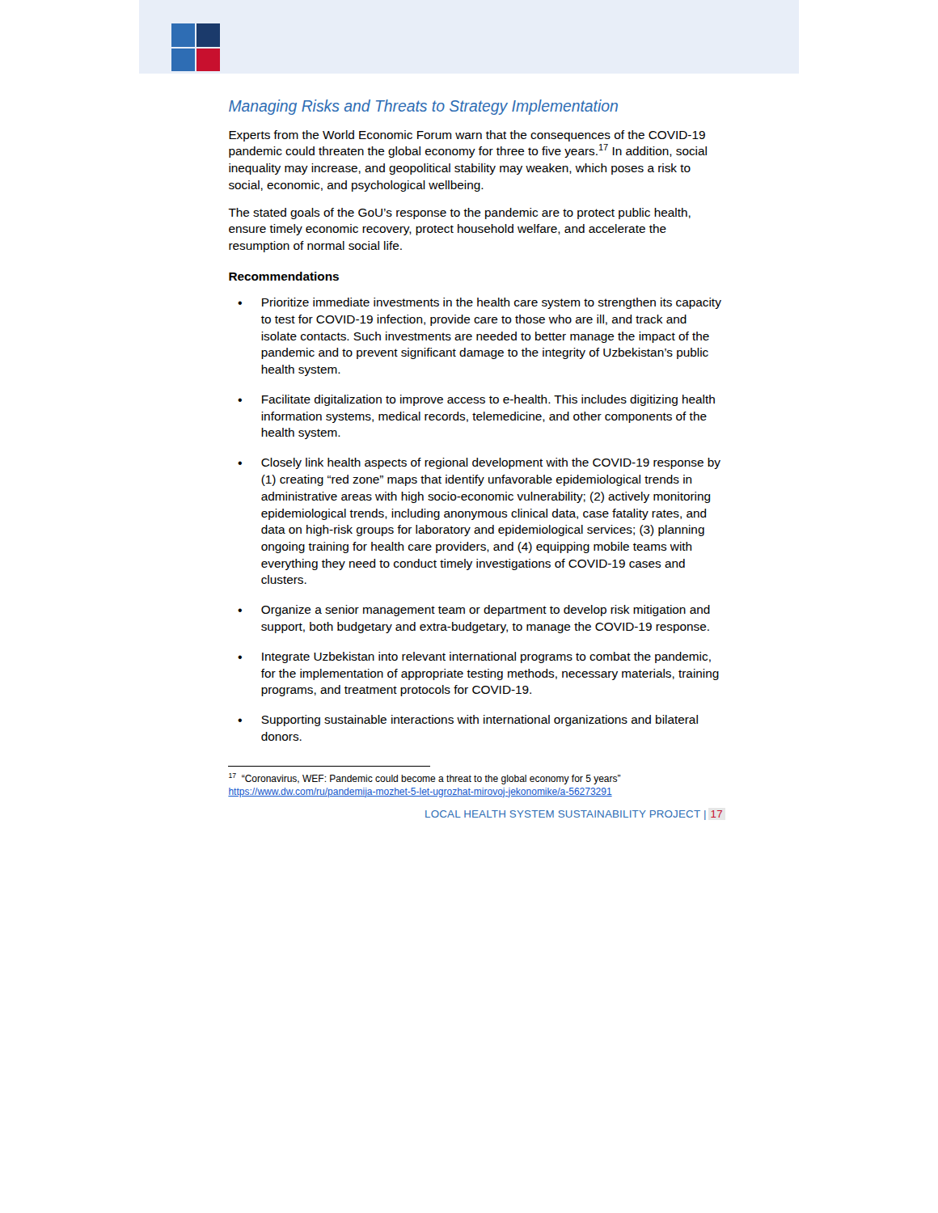Managing Risks and Threats to Strategy Implementation
Experts from the World Economic Forum warn that the consequences of the COVID-19 pandemic could threaten the global economy for three to five years.17 In addition, social inequality may increase, and geopolitical stability may weaken, which poses a risk to social, economic, and psychological wellbeing.
The stated goals of the GoU’s response to the pandemic are to protect public health, ensure timely economic recovery, protect household welfare, and accelerate the resumption of normal social life.
Recommendations
Prioritize immediate investments in the health care system to strengthen its capacity to test for COVID-19 infection, provide care to those who are ill, and track and isolate contacts. Such investments are needed to better manage the impact of the pandemic and to prevent significant damage to the integrity of Uzbekistan’s public health system.
Facilitate digitalization to improve access to e-health. This includes digitizing health information systems, medical records, telemedicine, and other components of the health system.
Closely link health aspects of regional development with the COVID-19 response by (1) creating “red zone” maps that identify unfavorable epidemiological trends in administrative areas with high socio-economic vulnerability; (2) actively monitoring epidemiological trends, including anonymous clinical data, case fatality rates, and data on high-risk groups for laboratory and epidemiological services; (3) planning ongoing training for health care providers, and (4) equipping mobile teams with everything they need to conduct timely investigations of COVID-19 cases and clusters.
Organize a senior management team or department to develop risk mitigation and support, both budgetary and extra-budgetary, to manage the COVID-19 response.
Integrate Uzbekistan into relevant international programs to combat the pandemic, for the implementation of appropriate testing methods, necessary materials, training programs, and treatment protocols for COVID-19.
Supporting sustainable interactions with international organizations and bilateral donors.
17 “Coronavirus, WEF: Pandemic could become a threat to the global economy for 5 years”
https://www.dw.com/ru/pandemija-mozhet-5-let-ugrozhat-mirovoj-jekonomike/a-56273291
LOCAL HEALTH SYSTEM SUSTAINABILITY PROJECT |17